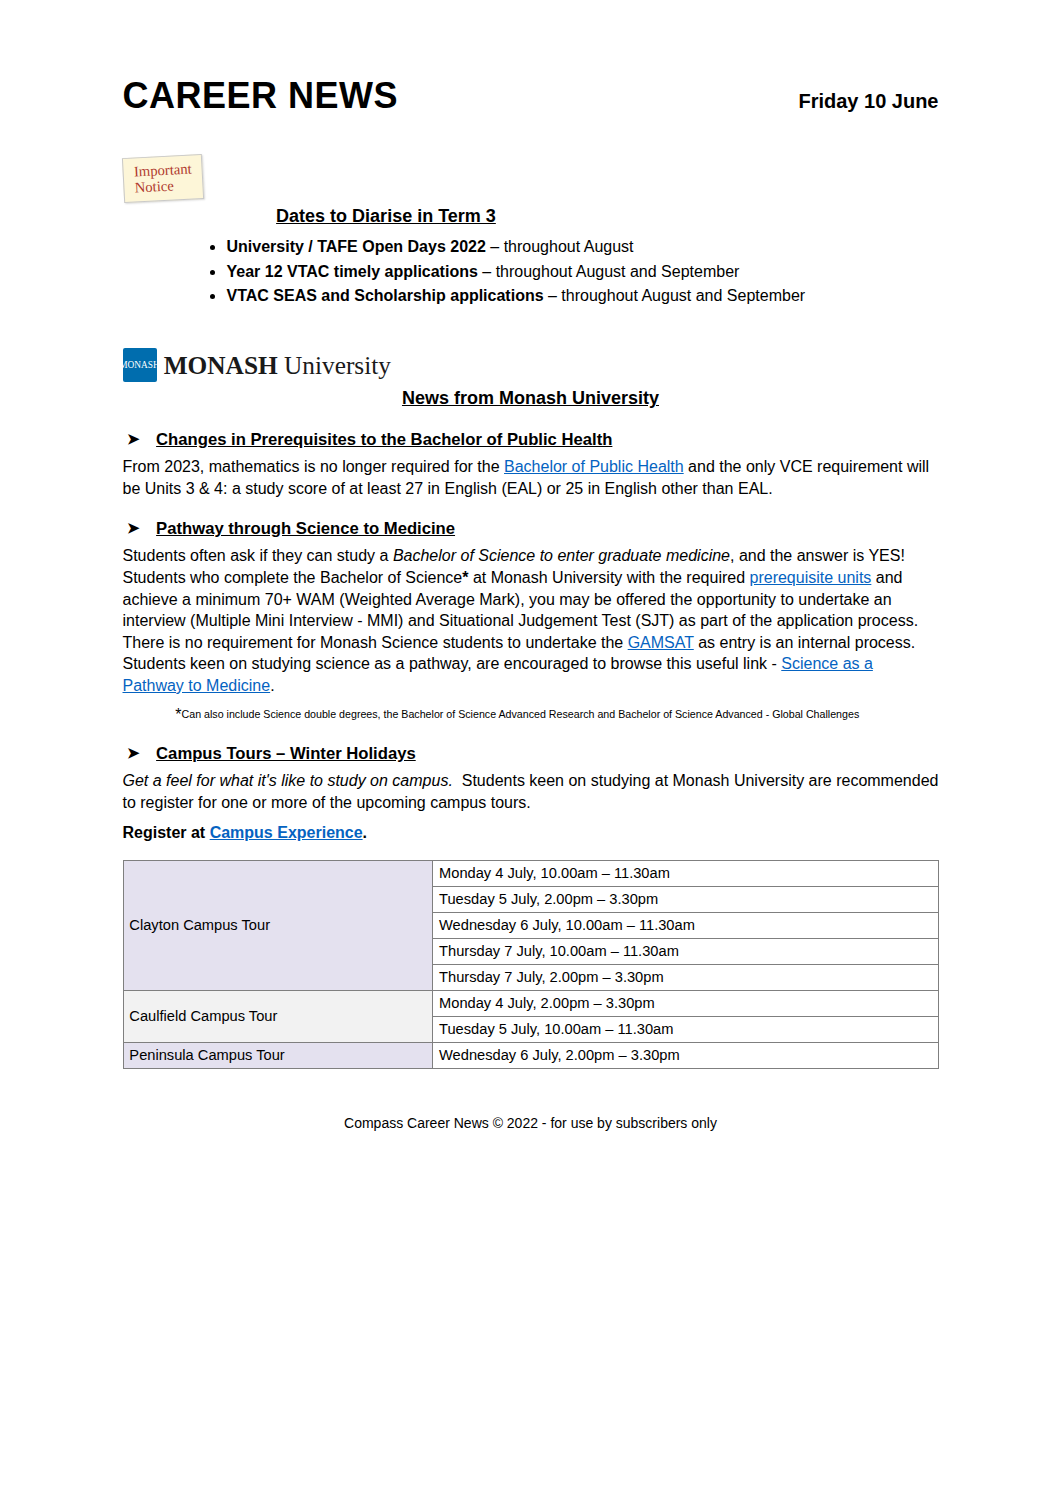CAREER NEWS
Friday 10 June
Important Notice
Dates to Diarise in Term 3
University / TAFE Open Days 2022 – throughout August
Year 12 VTAC timely applications – throughout August and September
VTAC SEAS and Scholarship applications – throughout August and September
MONASH
MONASH University
News from Monash University
Changes in Prerequisites to the Bachelor of Public Health
From 2023, mathematics is no longer required for the Bachelor of Public Health and the only VCE requirement will be Units 3 & 4: a study score of at least 27 in English (EAL) or 25 in English other than EAL.
Pathway through Science to Medicine
Students often ask if they can study a Bachelor of Science to enter graduate medicine, and the answer is YES! Students who complete the Bachelor of Science* at Monash University with the required prerequisite units and achieve a minimum 70+ WAM (Weighted Average Mark), you may be offered the opportunity to undertake an interview (Multiple Mini Interview - MMI) and Situational Judgement Test (SJT) as part of the application process. There is no requirement for Monash Science students to undertake the GAMSAT as entry is an internal process. Students keen on studying science as a pathway, are encouraged to browse this useful link - Science as a Pathway to Medicine.
*Can also include Science double degrees, the Bachelor of Science Advanced Research and Bachelor of Science Advanced - Global Challenges
Campus Tours – Winter Holidays
Get a feel for what it's like to study on campus. Students keen on studying at Monash University are recommended to register for one or more of the upcoming campus tours.
Register at Campus Experience.
| Clayton Campus Tour | Monday 4 July, 10.00am – 11.30am |
| Tuesday 5 July, 2.00pm – 3.30pm |
| Wednesday 6 July, 10.00am – 11.30am |
| Thursday 7 July, 10.00am – 11.30am |
| Thursday 7 July, 2.00pm – 3.30pm |
| Caulfield Campus Tour | Monday 4 July, 2.00pm – 3.30pm |
| Tuesday 5 July, 10.00am – 11.30am |
| Peninsula Campus Tour | Wednesday 6 July, 2.00pm – 3.30pm |
Compass Career News © 2022 - for use by subscribers only